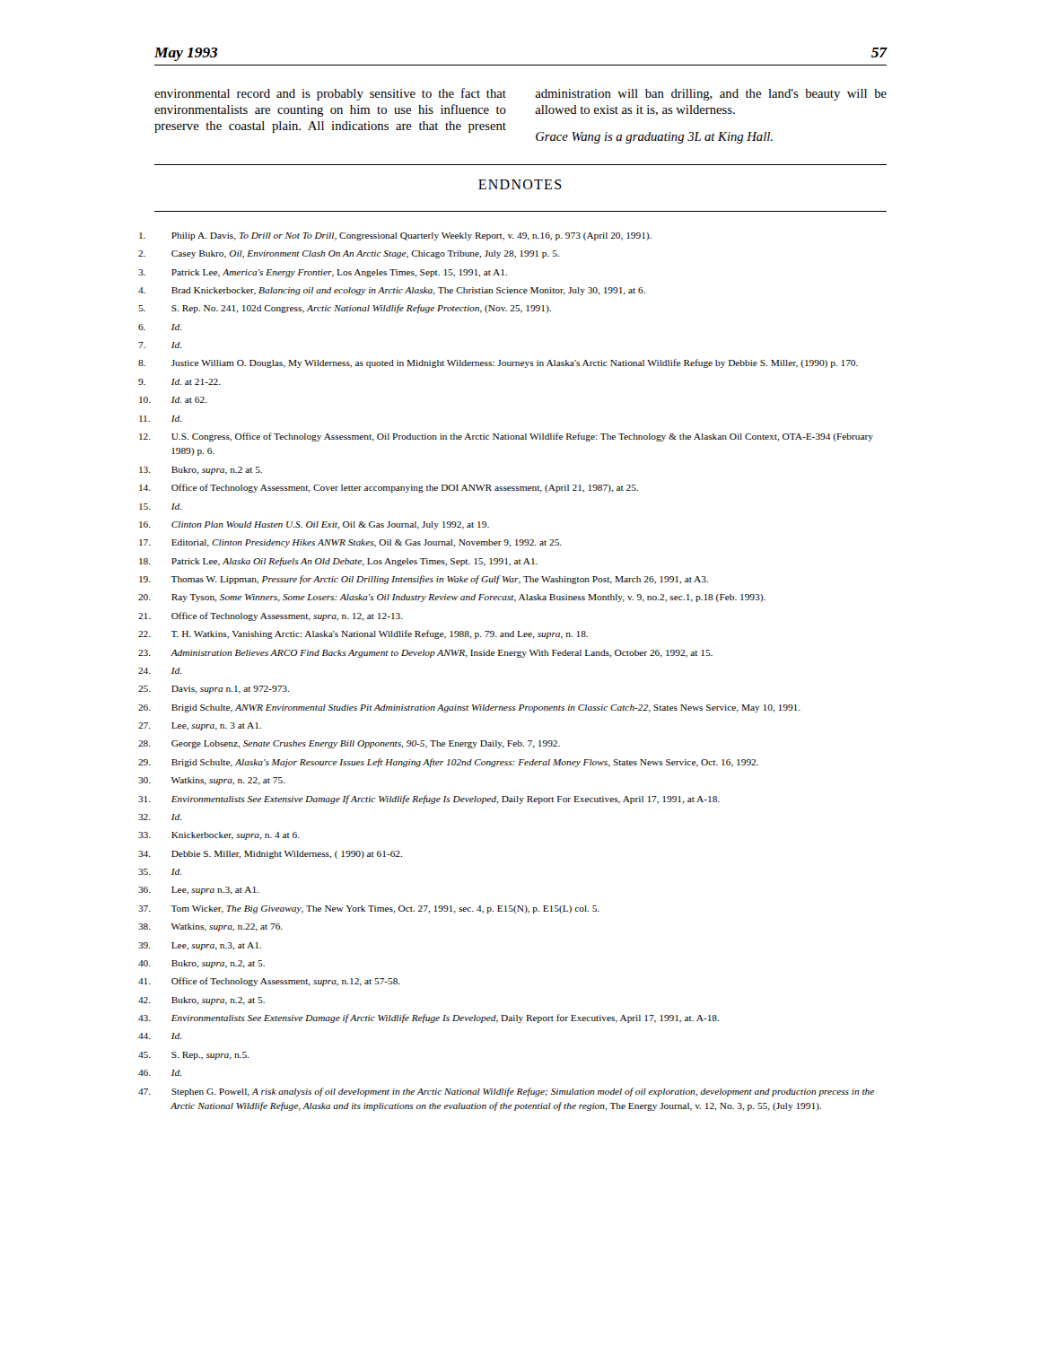May 1993 57
environmental record and is probably sensitive to the fact that environmentalists are counting on him to use his influence to preserve the coastal plain. All indications are that the present administration will ban drilling, and the land's beauty will be allowed to exist as it is, as wilderness.
Grace Wang is a graduating 3L at King Hall.
ENDNOTES
1. Philip A. Davis, To Drill or Not To Drill, Congressional Quarterly Weekly Report, v. 49, n.16, p. 973 (April 20, 1991).
2. Casey Bukro, Oil, Environment Clash On An Arctic Stage, Chicago Tribune, July 28, 1991 p. 5.
3. Patrick Lee, America's Energy Frontier, Los Angeles Times, Sept. 15, 1991, at A1.
4. Brad Knickerbocker, Balancing oil and ecology in Arctic Alaska, The Christian Science Monitor, July 30, 1991, at 6.
5. S. Rep. No. 241, 102d Congress, Arctic National Wildlife Refuge Protection, (Nov. 25, 1991).
6. Id.
7. Id.
8. Justice William O. Douglas, My Wilderness, as quoted in Midnight Wilderness: Journeys in Alaska's Arctic National Wildlife Refuge by Debbie S. Miller, (1990) p. 170.
9. Id. at 21-22.
10. Id. at 62.
11. Id.
12. U.S. Congress, Office of Technology Assessment, Oil Production in the Arctic National Wildlife Refuge: The Technology & the Alaskan Oil Context, OTA-E-394 (February 1989) p. 6.
13. Bukro, supra, n.2 at 5.
14. Office of Technology Assessment, Cover letter accompanying the DOI ANWR assessment, (April 21, 1987), at 25.
15. Id.
16. Clinton Plan Would Hasten U.S. Oil Exit, Oil & Gas Journal, July 1992, at 19.
17. Editorial, Clinton Presidency Hikes ANWR Stakes, Oil & Gas Journal, November 9, 1992. at 25.
18. Patrick Lee, Alaska Oil Refuels An Old Debate, Los Angeles Times, Sept. 15, 1991, at A1.
19. Thomas W. Lippman, Pressure for Arctic Oil Drilling Intensifies in Wake of Gulf War, The Washington Post, March 26, 1991, at A3.
20. Ray Tyson, Some Winners, Some Losers: Alaska's Oil Industry Review and Forecast, Alaska Business Monthly, v. 9, no.2, sec.1, p.18 (Feb. 1993).
21. Office of Technology Assessment, supra, n. 12, at 12-13.
22. T. H. Watkins, Vanishing Arctic: Alaska's National Wildlife Refuge, 1988, p. 79. and Lee, supra, n. 18.
23. Administration Believes ARCO Find Backs Argument to Develop ANWR, Inside Energy With Federal Lands, October 26, 1992, at 15.
24. Id.
25. Davis, supra n.1, at 972-973.
26. Brigid Schulte, ANWR Environmental Studies Pit Administration Against Wilderness Proponents in Classic Catch-22, States News Service, May 10, 1991.
27. Lee, supra, n. 3 at A1.
28. George Lobsenz, Senate Crushes Energy Bill Opponents, 90-5, The Energy Daily, Feb. 7, 1992.
29. Brigid Schulte, Alaska's Major Resource Issues Left Hanging After 102nd Congress: Federal Money Flows, States News Service, Oct. 16, 1992.
30. Watkins, supra, n. 22, at 75.
31. Environmentalists See Extensive Damage If Arctic Wildlife Refuge Is Developed, Daily Report For Executives, April 17, 1991, at A-18.
32. Id.
33. Knickerbocker, supra, n. 4 at 6.
34. Debbie S. Miller, Midnight Wilderness, ( 1990) at 61-62.
35. Id.
36. Lee, supra n.3, at A1.
37. Tom Wicker, The Big Giveaway, The New York Times, Oct. 27, 1991, sec. 4, p. E15(N), p. E15(L) col. 5.
38. Watkins, supra, n.22, at 76.
39. Lee, supra, n.3, at A1.
40. Bukro, supra, n.2, at 5.
41. Office of Technology Assessment, supra, n.12, at 57-58.
42. Bukro, supra, n.2, at 5.
43. Environmentalists See Extensive Damage if Arctic Wildlife Refuge Is Developed, Daily Report for Executives, April 17, 1991, at. A-18.
44. Id.
45. S. Rep., supra, n.5.
46. Id.
47. Stephen G. Powell, A risk analysis of oil development in the Arctic National Wildlife Refuge; Simulation model of oil exploration, development and production precess in the Arctic National Wildlife Refuge, Alaska and its implications on the evaluation of the potential of the region, The Energy Journal, v. 12, No. 3, p. 55, (July 1991).